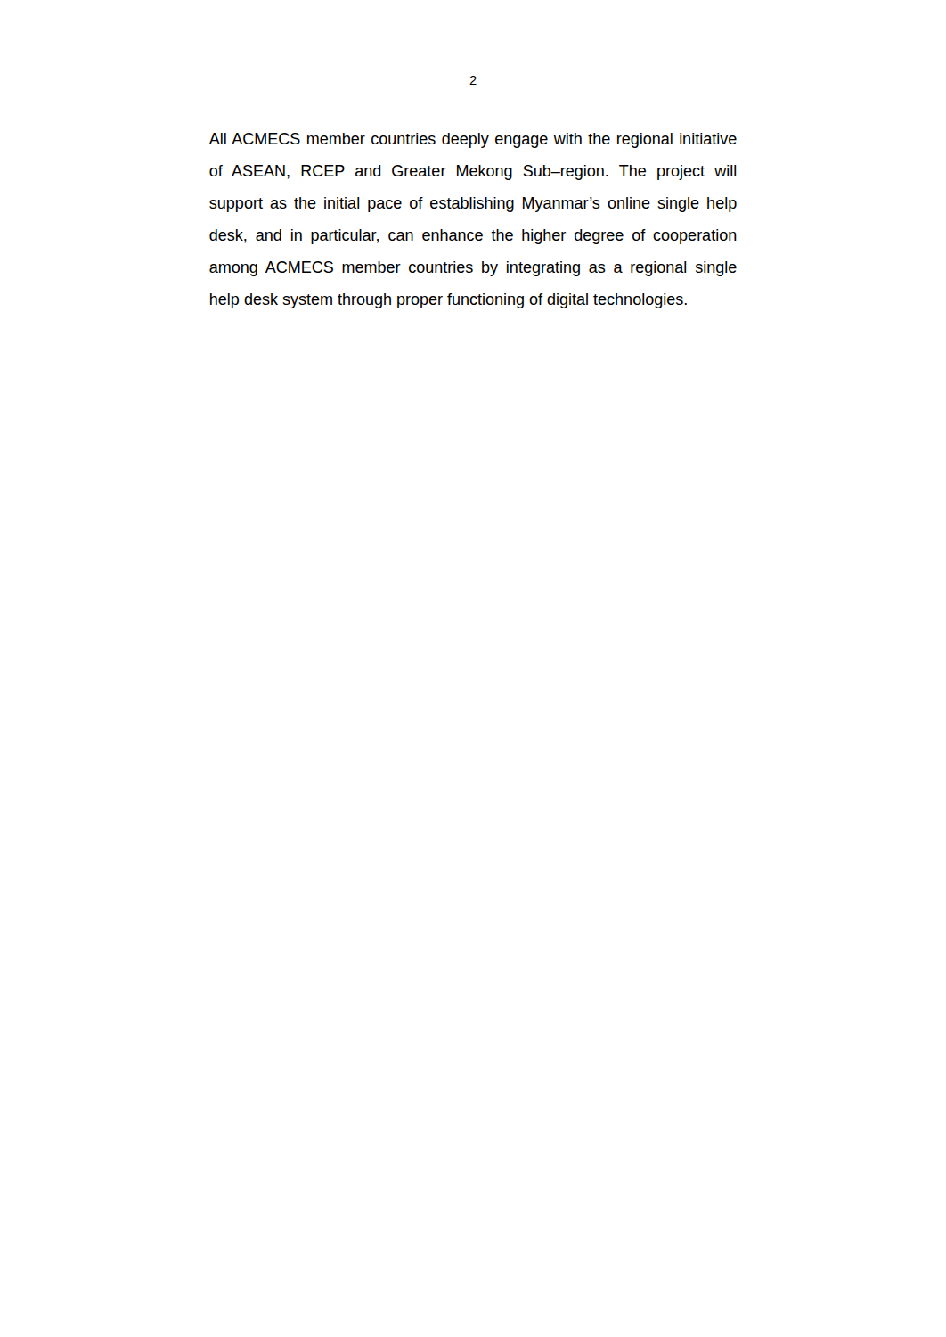2
All ACMECS member countries deeply engage with the regional initiative of ASEAN, RCEP and Greater Mekong Sub–region. The project will support as the initial pace of establishing Myanmar’s online single help desk, and in particular, can enhance the higher degree of cooperation among ACMECS member countries by integrating as a regional single help desk system through proper functioning of digital technologies.